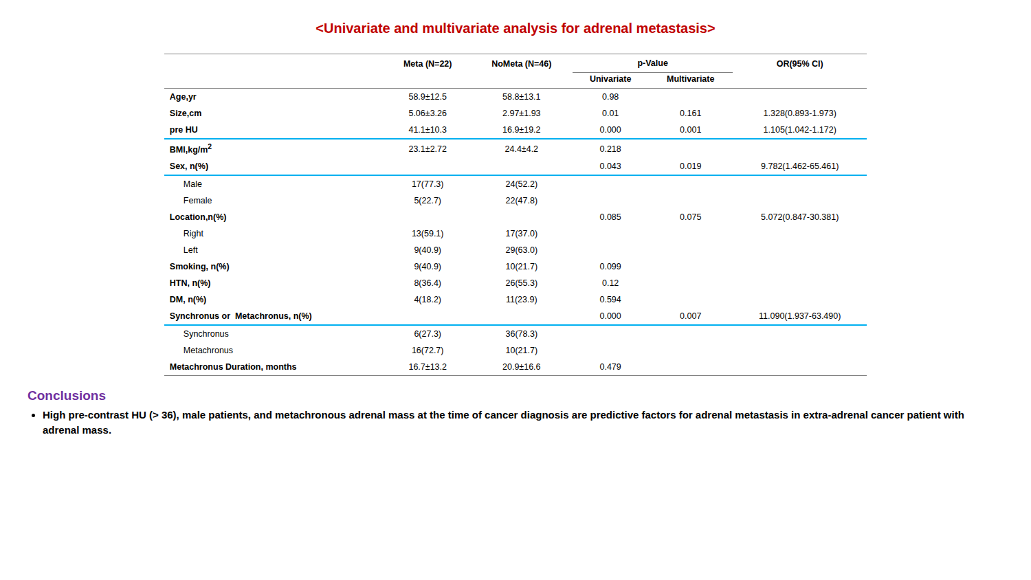<Univariate and multivariate analysis for adrenal metastasis>
| | Meta (N=22) | NoMeta (N=46) | p-Value | OR(95% CI) |
| --- | --- | --- | --- | --- |
| | | | Univariate | Multivariate | |
| Age,yr | 58.9±12.5 | 58.8±13.1 | 0.98 | | |
| Size,cm | 5.06±3.26 | 2.97±1.93 | 0.01 | 0.161 | 1.328(0.893-1.973) |
| pre HU | 41.1±10.3 | 16.9±19.2 | 0.000 | 0.001 | 1.105(1.042-1.172) |
| BMI,kg/m 2 | 23.1±2.72 | 24.4±4.2 | 0.218 | | |
| Sex, n(%) | | | 0.043 | 0.019 | 9.782(1.462-65.461) |
| Male | 17(77.3) | 24(52.2) | | | |
| Female | 5(22.7) | 22(47.8) | | | |
| Location,n(%) | | | 0.085 | 0.075 | 5.072(0.847-30.381) |
| Right | 13(59.1) | 17(37.0) | | | |
| Left | 9(40.9) | 29(63.0) | | | |
| Smoking, n(%) | 9(40.9) | 10(21.7) | 0.099 | | |
| HTN, n(%) | 8(36.4) | 26(55.3) | 0.12 | | |
| DM, n(%) | 4(18.2) | 11(23.9) | 0.594 | | |
| Synchronus or Metachronus, n(%) | | | 0.000 | 0.007 | 11.090(1.937-63.490) |
| Synchronus | 6(27.3) | 36(78.3) | | | |
| Metachronus | 16(72.7) | 10(21.7) | | | |
| Metachronus Duration, months | 16.7±13.2 | 20.9±16.6 | 0.479 | | |
Conclusions
High pre-contrast HU (> 36), male patients, and metachronous adrenal mass at the time of cancer diagnosis are predictive factors for adrenal metastasis in extra-adrenal cancer patient with adrenal mass.